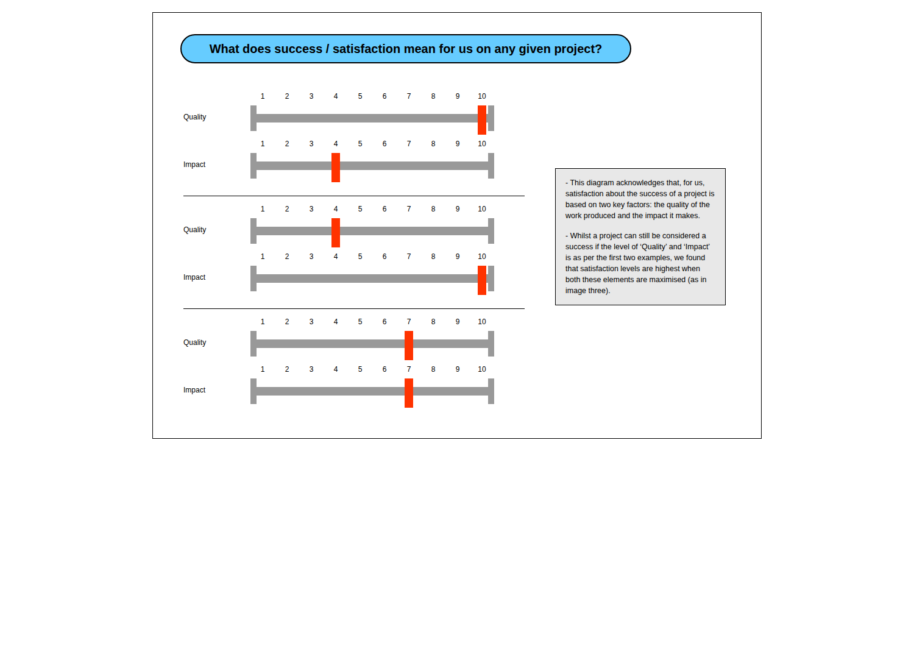What does success / satisfaction mean for us on any given project?
Quality
1 2 3 4 5 6 7 8 9 10
Impact
1 2 3 4 5 6 7 8 9 10
Quality
1 2 3 4 5 6 7 8 9 10
Impact
1 2 3 4 5 6 7 8 9 10
Quality
1 2 3 4 5 6 7 8 9 10
Impact
1 2 3 4 5 6 7 8 9 10
- This diagram acknowledges that, for us, satisfaction about the success of a project is based on two key factors: the quality of the work produced and the impact it makes.
- Whilst a project can still be considered a success if the level of ‘Quality’ and ‘Impact’ is as per the first two examples, we found that satisfaction levels are highest when both these elements are maximised (as in image three).